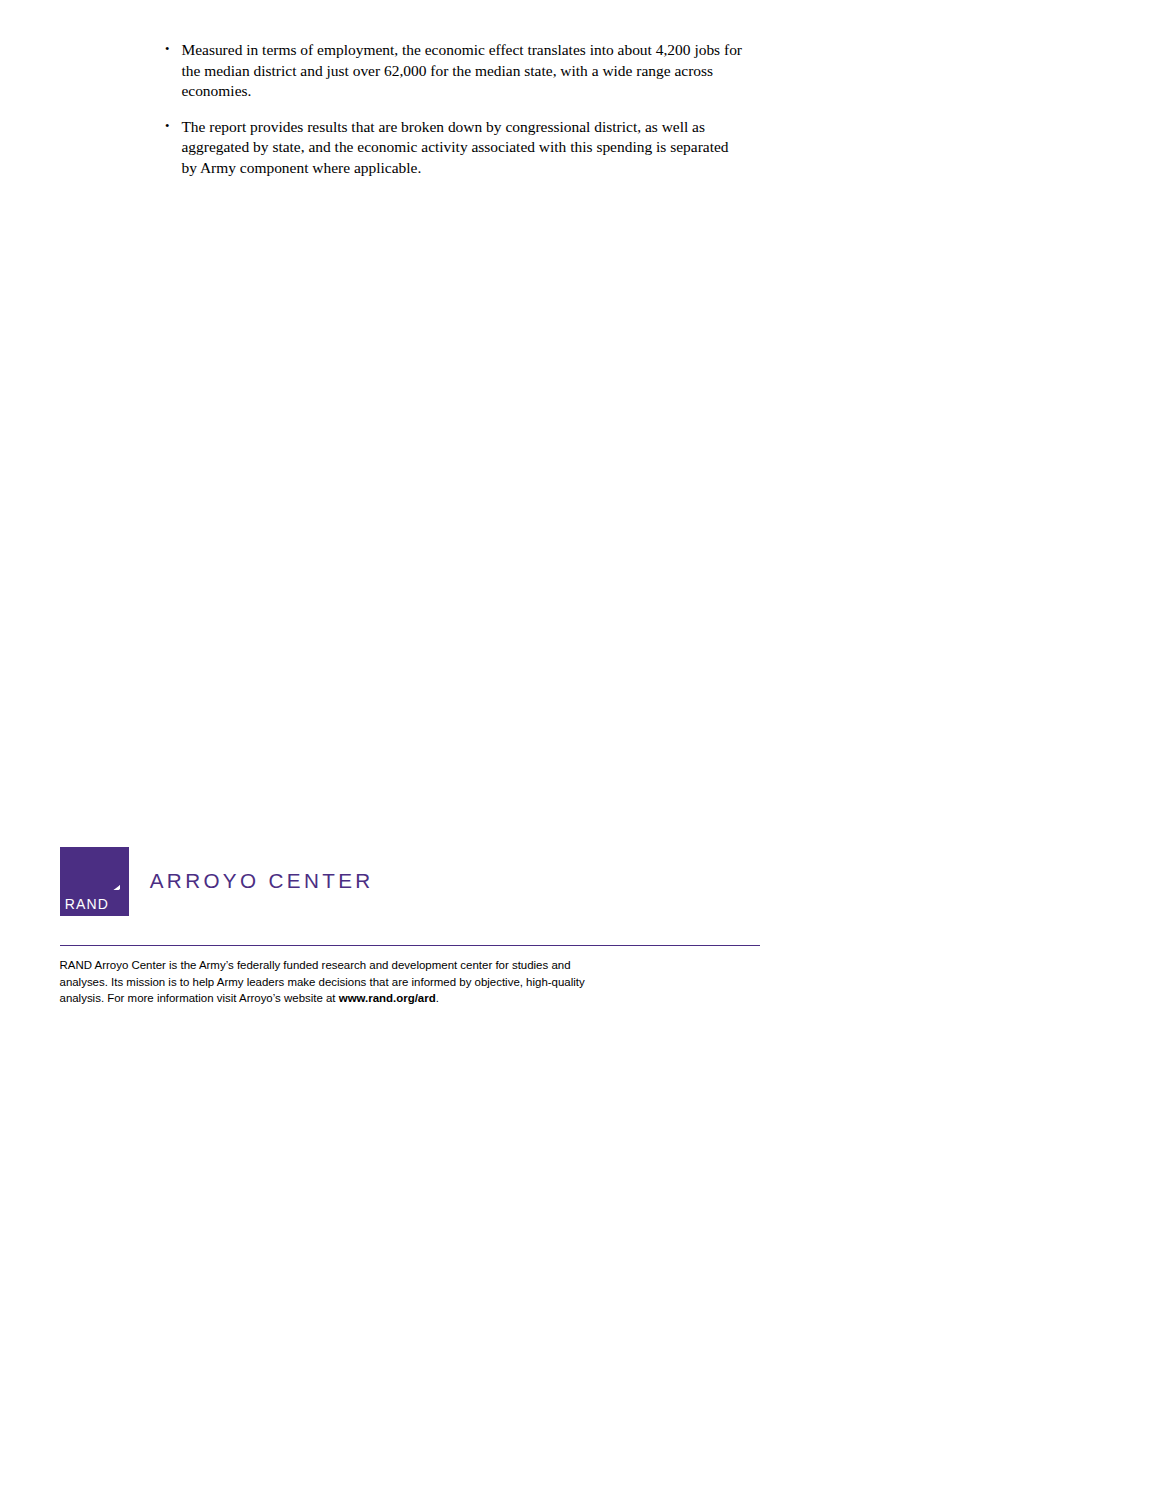Measured in terms of employment, the economic effect translates into about 4,200 jobs for the median district and just over 62,000 for the median state, with a wide range across economies.
The report provides results that are broken down by congressional district, as well as aggregated by state, and the economic activity associated with this spending is separated by Army component where applicable.
RAND
ARROYO CENTER
RAND Arroyo Center is the Army’s federally funded research and development center for studies and analyses. Its mission is to help Army leaders make decisions that are informed by objective, high-quality analysis. For more information visit Arroyo’s website at www.rand.org/ard.